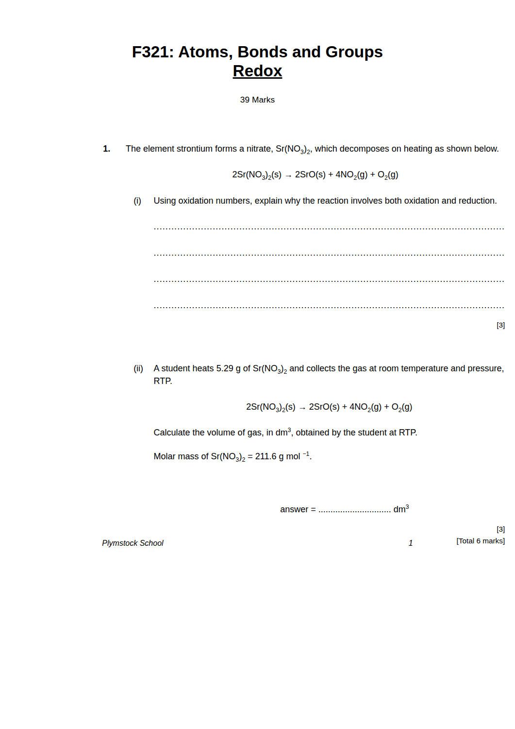F321: Atoms, Bonds and Groups
Redox
39 Marks
1.
The element strontium forms a nitrate, Sr(NO3)2, which decomposes on heating as shown below.
2Sr(NO3)2(s) → 2SrO(s) + 4NO2(g) + O2(g)
(i)
Using oxidation numbers, explain why the reaction involves both oxidation and reduction.
.......................................................................................................................
.......................................................................................................................
.......................................................................................................................
.......................................................................................................................
[3]
(ii)
A student heats 5.29 g of Sr(NO3)2 and collects the gas at room temperature and pressure, RTP.
2Sr(NO3)2(s) → 2SrO(s) + 4NO2(g) + O2(g)
Calculate the volume of gas, in dm3, obtained by the student at RTP.
Molar mass of Sr(NO3)2 = 211.6 g mol −1.
answer = .............................. dm3
[3]
[Total 6 marks]
Plymstock School 1